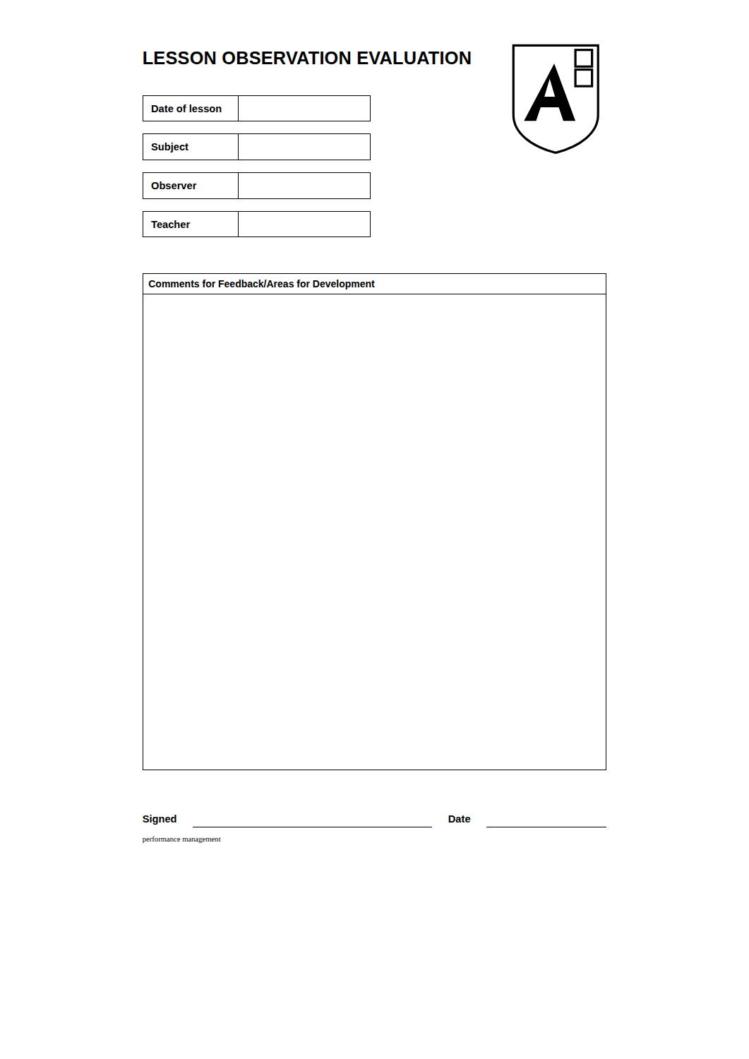LESSON OBSERVATION EVALUATION
Date of lesson
Subject
Observer
Teacher
Comments for Feedback/Areas for Development
Signed
Date
performance management